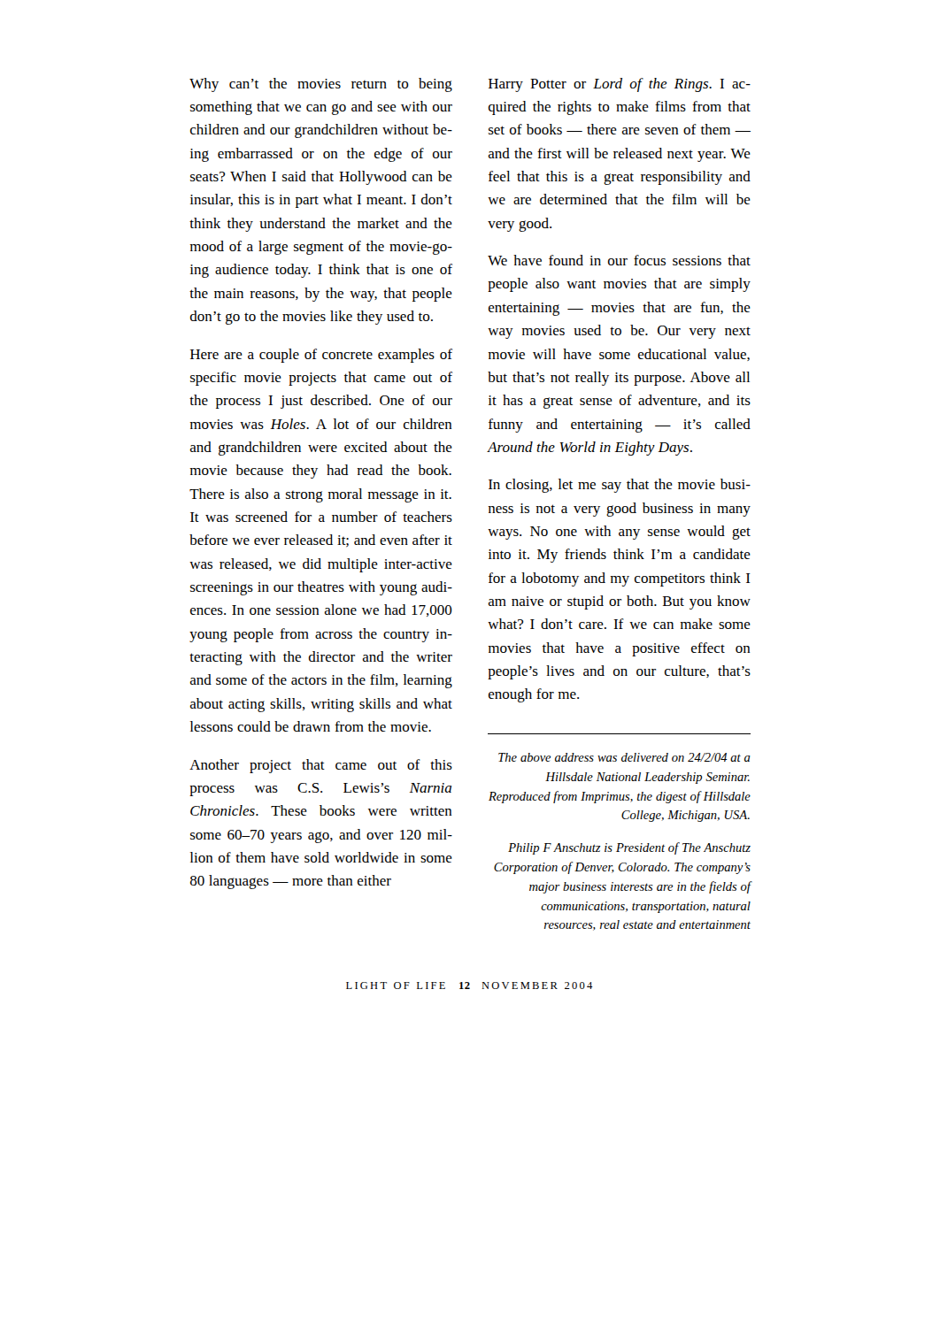Why can’t the movies return to being something that we can go and see with our children and our grandchildren without being embarrassed or on the edge of our seats? When I said that Hollywood can be insular, this is in part what I meant. I don’t think they understand the market and the mood of a large segment of the movie-going audience today. I think that is one of the main reasons, by the way, that people don’t go to the movies like they used to.
Here are a couple of concrete examples of specific movie projects that came out of the process I just described. One of our movies was Holes. A lot of our children and grandchildren were excited about the movie because they had read the book. There is also a strong moral message in it. It was screened for a number of teachers before we ever released it; and even after it was released, we did multiple inter-active screenings in our theatres with young audiences. In one session alone we had 17,000 young people from across the country interacting with the director and the writer and some of the actors in the film, learning about acting skills, writing skills and what lessons could be drawn from the movie.
Another project that came out of this process was C.S. Lewis’s Narnia Chronicles. These books were written some 60–70 years ago, and over 120 million of them have sold worldwide in some 80 languages — more than either
Harry Potter or Lord of the Rings. I acquired the rights to make films from that set of books — there are seven of them — and the first will be released next year. We feel that this is a great responsibility and we are determined that the film will be very good.
We have found in our focus sessions that people also want movies that are simply entertaining — movies that are fun, the way movies used to be. Our very next movie will have some educational value, but that’s not really its purpose. Above all it has a great sense of adventure, and its funny and entertaining — it’s called Around the World in Eighty Days.
In closing, let me say that the movie business is not a very good business in many ways. No one with any sense would get into it. My friends think I’m a candidate for a lobotomy and my competitors think I am naive or stupid or both. But you know what? I don’t care. If we can make some movies that have a positive effect on people’s lives and on our culture, that’s enough for me.
The above address was delivered on 24/2/04 at a Hillsdale National Leadership Seminar. Reproduced from Imprimus, the digest of Hillsdale College, Michigan, USA.
Philip F Anschutz is President of The Anschutz Corporation of Denver, Colorado. The company’s major business interests are in the fields of communications, transportation, natural resources, real estate and entertainment
LIGHT OF LIFE 12 NOVEMBER 2004